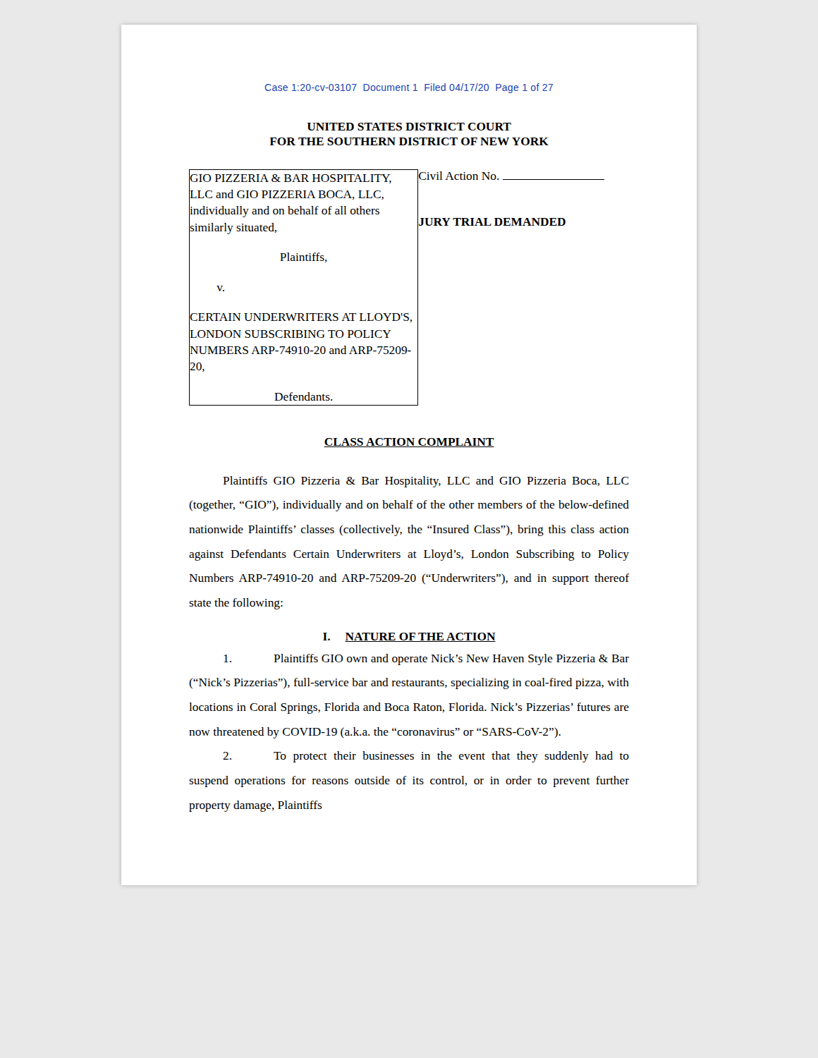Case 1:20-cv-03107 Document 1 Filed 04/17/20 Page 1 of 27
UNITED STATES DISTRICT COURT
FOR THE SOUTHERN DISTRICT OF NEW YORK
| GIO PIZZERIA & BAR HOSPITALITY, LLC and GIO PIZZERIA BOCA, LLC, individually and on behalf of all others similarly situated, Plaintiffs, v. CERTAIN UNDERWRITERS AT LLOYD'S, LONDON SUBSCRIBING TO POLICY NUMBERS ARP-74910-20 and ARP-75209- 20, Defendants. | Civil Action No. JURY TRIAL DEMANDED |
CLASS ACTION COMPLAINT
Plaintiffs GIO Pizzeria & Bar Hospitality, LLC and GIO Pizzeria Boca, LLC (together, “GIO”), individually and on behalf of the other members of the below-defined nationwide Plaintiffs’ classes (collectively, the “Insured Class”), bring this class action against Defendants Certain Underwriters at Lloyd’s, London Subscribing to Policy Numbers ARP-74910-20 and ARP-75209-20 (“Underwriters”), and in support thereof state the following:
I. NATURE OF THE ACTION
Plaintiffs GIO own and operate Nick’s New Haven Style Pizzeria & Bar (“Nick’s Pizzerias”), full-service bar and restaurants, specializing in coal-fired pizza, with locations in Coral Springs, Florida and Boca Raton, Florida. Nick’s Pizzerias’ futures are now threatened by COVID-19 (a.k.a. the “coronavirus” or “SARS-CoV-2”).
To protect their businesses in the event that they suddenly had to suspend operations for reasons outside of its control, or in order to prevent further property damage, Plaintiffs